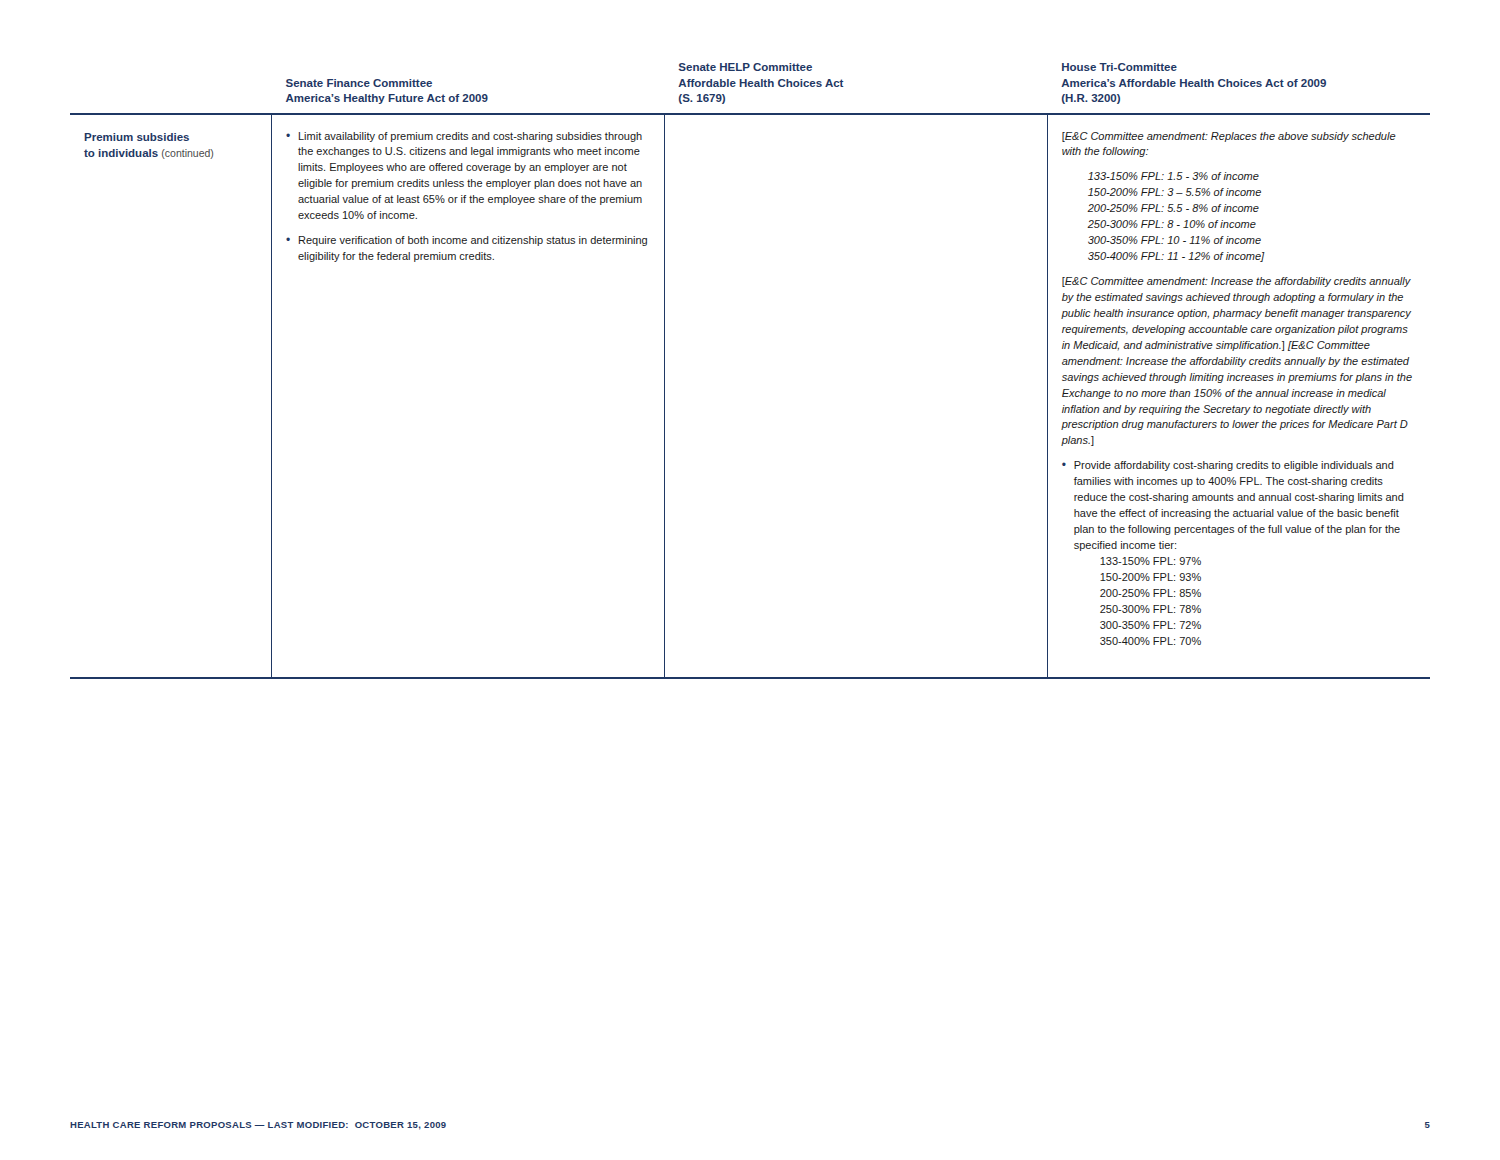| | Senate Finance Committee America’s Healthy Future Act of 2009 | Senate HELP Committee Affordable Health Choices Act (S. 1679) | House Tri-Committee America’s Affordable Health Choices Act of 2009 (H.R. 3200) |
| --- | --- | --- | --- |
| Premium subsidies to individuals (continued) | Limit availability of premium credits and cost-sharing subsidies through the exchanges to U.S. citizens and legal immigrants who meet income limits. Employees who are offered coverage by an employer are not eligible for premium credits unless the employer plan does not have an actuarial value of at least 65% or if the employee share of the premium exceeds 10% of income. Require verification of both income and citizenship status in determining eligibility for the federal premium credits. | | [ E&C Committee amendment: Replaces the above subsidy schedule with the following: 133-150% FPL: 1.5 - 3% of income 150-200% FPL: 3 – 5.5% of income 200-250% FPL: 5.5 - 8% of income 250-300% FPL: 8 - 10% of income 300-350% FPL: 10 - 11% of income 350-400% FPL: 11 - 12% of income ] [ E&C Committee amendment: Increase the affordability credits annually by the estimated savings achieved through adopting a formulary in the public health insurance option, pharmacy benefit manager transparency requirements, developing accountable care organization pilot programs in Medicaid, and administrative simplification. ] [ E&C Committee amendment: Increase the affordability credits annually by the estimated savings achieved through limiting increases in premiums for plans in the Exchange to no more than 150% of the annual increase in medical inflation and by requiring the Secretary to negotiate directly with prescription drug manufacturers to lower the prices for Medicare Part D plans. ] Provide affordability cost-sharing credits to eligible individuals and families with incomes up to 400% FPL. The cost-sharing credits reduce the cost-sharing amounts and annual cost-sharing limits and have the effect of increasing the actuarial value of the basic benefit plan to the following percentages of the full value of the plan for the specified income tier: 133-150% FPL: 97% 150-200% FPL: 93% 200-250% FPL: 85% 250-300% FPL: 78% 300-350% FPL: 72% 350-400% FPL: 70% |
Health Care Reform Proposals — Last Modified: October 15, 2009
5